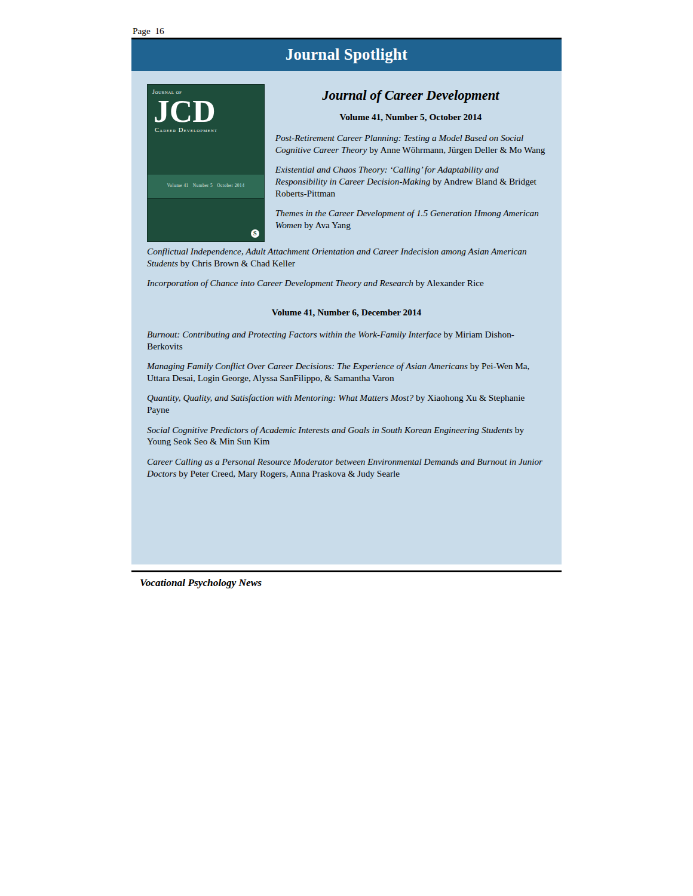Page 16
Journal Spotlight
Journal of
JCD
Career Development
Volume 41 Number 5 October 2014
S
Journal of Career Development
Volume 41, Number 5, October 2014
Post-Retirement Career Planning: Testing a Model Based on Social Cognitive Career Theory by Anne Wöhrmann, Jürgen Deller & Mo Wang
Existential and Chaos Theory: ‘Calling’ for Adaptability and Responsibility in Career Decision-Making by Andrew Bland & Bridget Roberts-Pittman
Themes in the Career Development of 1.5 Generation Hmong American Women by Ava Yang
Conflictual Independence, Adult Attachment Orientation and Career Indecision among Asian American Students by Chris Brown & Chad Keller
Incorporation of Chance into Career Development Theory and Research by Alexander Rice
Volume 41, Number 6, December 2014
Burnout: Contributing and Protecting Factors within the Work-Family Interface by Miriam Dishon-Berkovits
Managing Family Conflict Over Career Decisions: The Experience of Asian Americans by Pei-Wen Ma, Uttara Desai, Login George, Alyssa SanFilippo, & Samantha Varon
Quantity, Quality, and Satisfaction with Mentoring: What Matters Most? by Xiaohong Xu & Stephanie Payne
Social Cognitive Predictors of Academic Interests and Goals in South Korean Engineering Students by Young Seok Seo & Min Sun Kim
Career Calling as a Personal Resource Moderator between Environmental Demands and Burnout in Junior Doctors by Peter Creed, Mary Rogers, Anna Praskova & Judy Searle
Vocational Psychology News